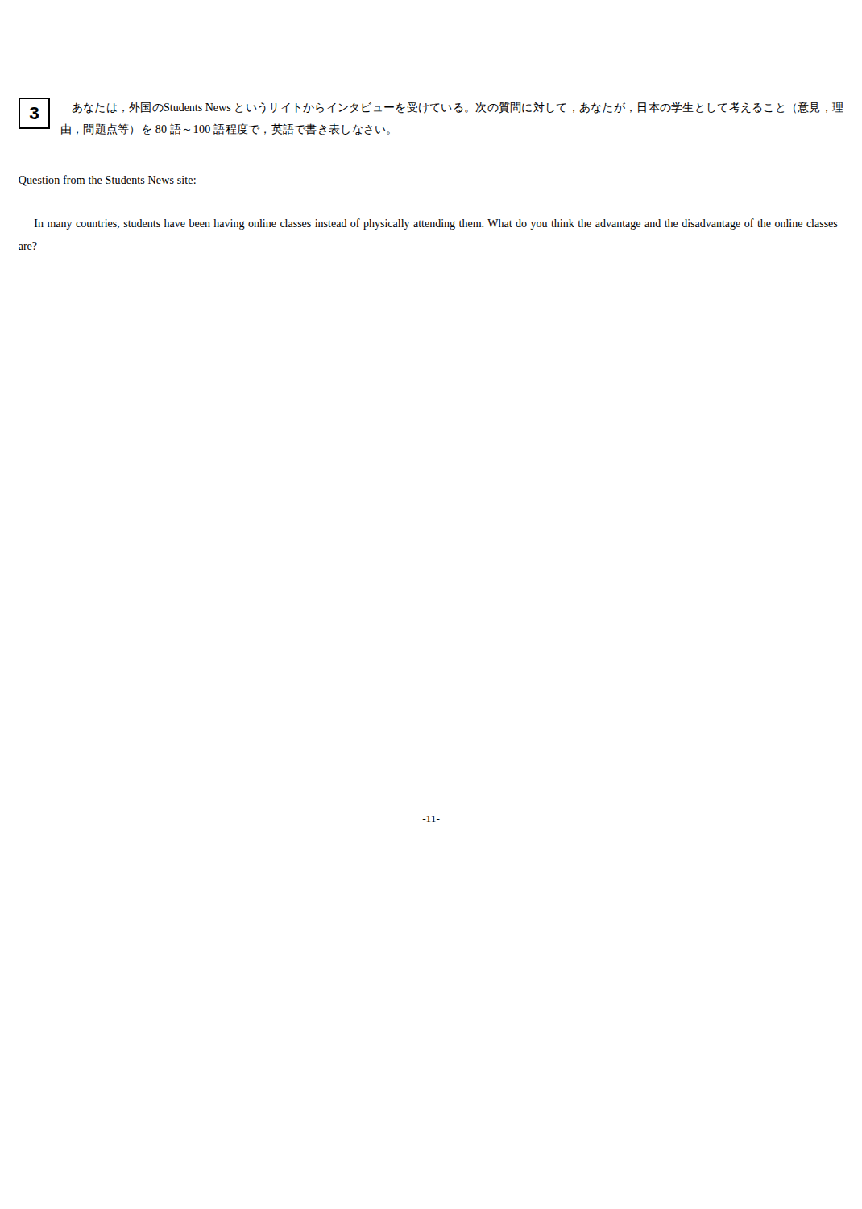3
あなたは，外国のStudents News というサイトからインタビューを受けている。次の質問に対して，あなたが，日本の学生として考えること（意見，理由，問題点等）を 80 語～100 語程度で，英語で書き表しなさい。
Question from the Students News site:
In many countries, students have been having online classes instead of physically attending them. What do you think the advantage and the disadvantage of the online classes are?
-11-